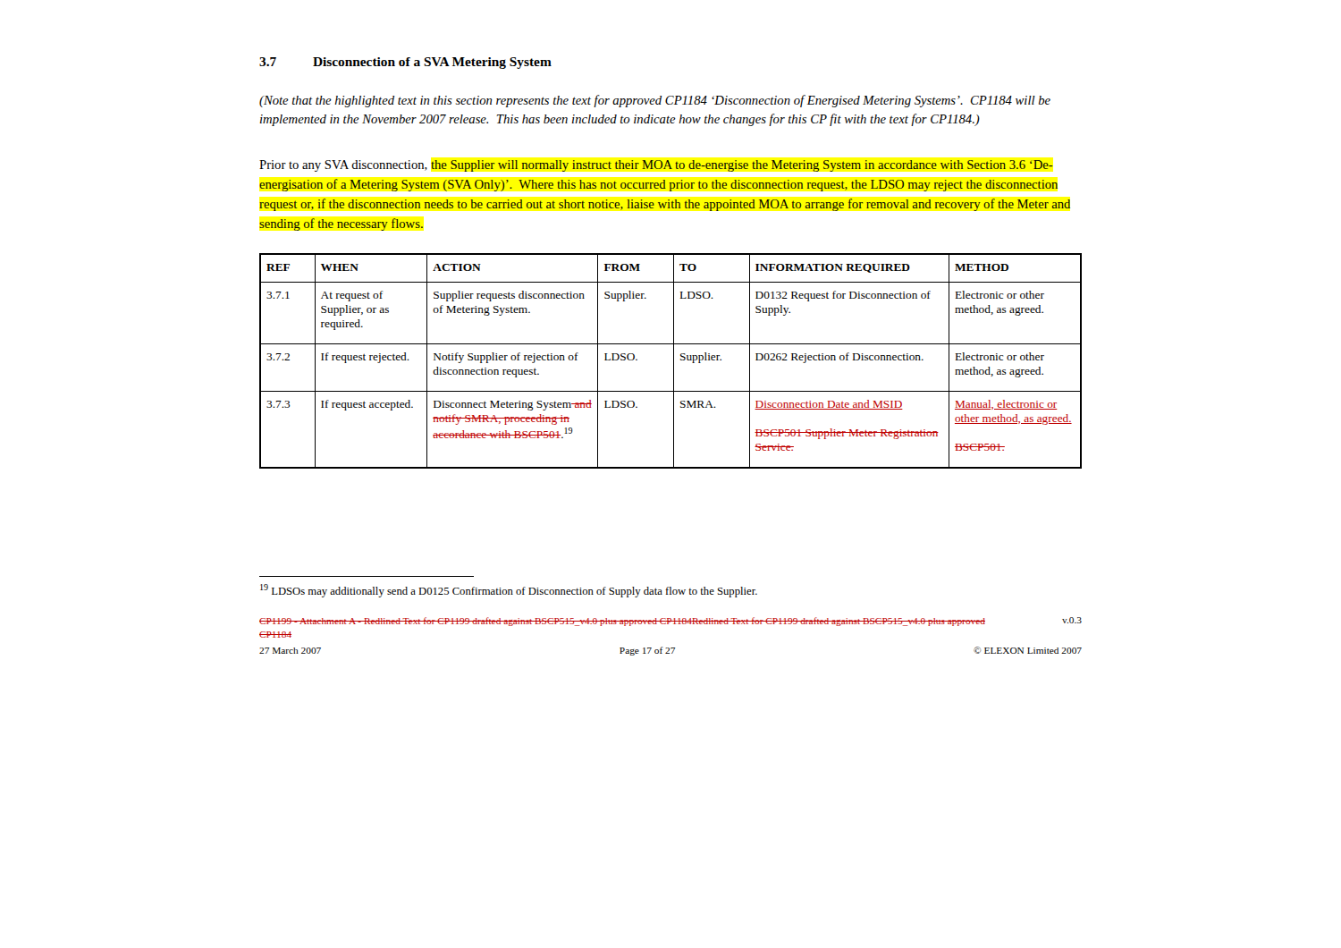3.7 Disconnection of a SVA Metering System
(Note that the highlighted text in this section represents the text for approved CP1184 ‘Disconnection of Energised Metering Systems’. CP1184 will be implemented in the November 2007 release. This has been included to indicate how the changes for this CP fit with the text for CP1184.)
Prior to any SVA disconnection, the Supplier will normally instruct their MOA to de-energise the Metering System in accordance with Section 3.6 ‘De-energisation of a Metering System (SVA Only)’. Where this has not occurred prior to the disconnection request, the LDSO may reject the disconnection request or, if the disconnection needs to be carried out at short notice, liaise with the appointed MOA to arrange for removal and recovery of the Meter and sending of the necessary flows.
| REF | WHEN | ACTION | FROM | TO | INFORMATION REQUIRED | METHOD |
| --- | --- | --- | --- | --- | --- | --- |
| 3.7.1 | At request of Supplier, or as required. | Supplier requests disconnection of Metering System. | Supplier. | LDSO. | D0132 Request for Disconnection of Supply. | Electronic or other method, as agreed. |
| 3.7.2 | If request rejected. | Notify Supplier of rejection of disconnection request. | LDSO. | Supplier. | D0262 Rejection of Disconnection. | Electronic or other method, as agreed. |
| 3.7.3 | If request accepted. | Disconnect Metering System and notify SMRA, proceeding in accordance with BSCP501 . 19 | LDSO. | SMRA. | Disconnection Date and MSID BSCP501 Supplier Meter Registration Service. | Manual, electronic or other method, as agreed. BSCP501. |
19 LDSOs may additionally send a D0125 Confirmation of Disconnection of Supply data flow to the Supplier.
CP1199 - Attachment A - Redlined Text for CP1199 drafted against BSCP515_v4.0 plus approved CP1184 Redlined Text for CP1199 drafted against BSCP515_v4.0 plus approved CP1184
v.0.3
27 March 2007
Page 17 of 27
© ELEXON Limited 2007